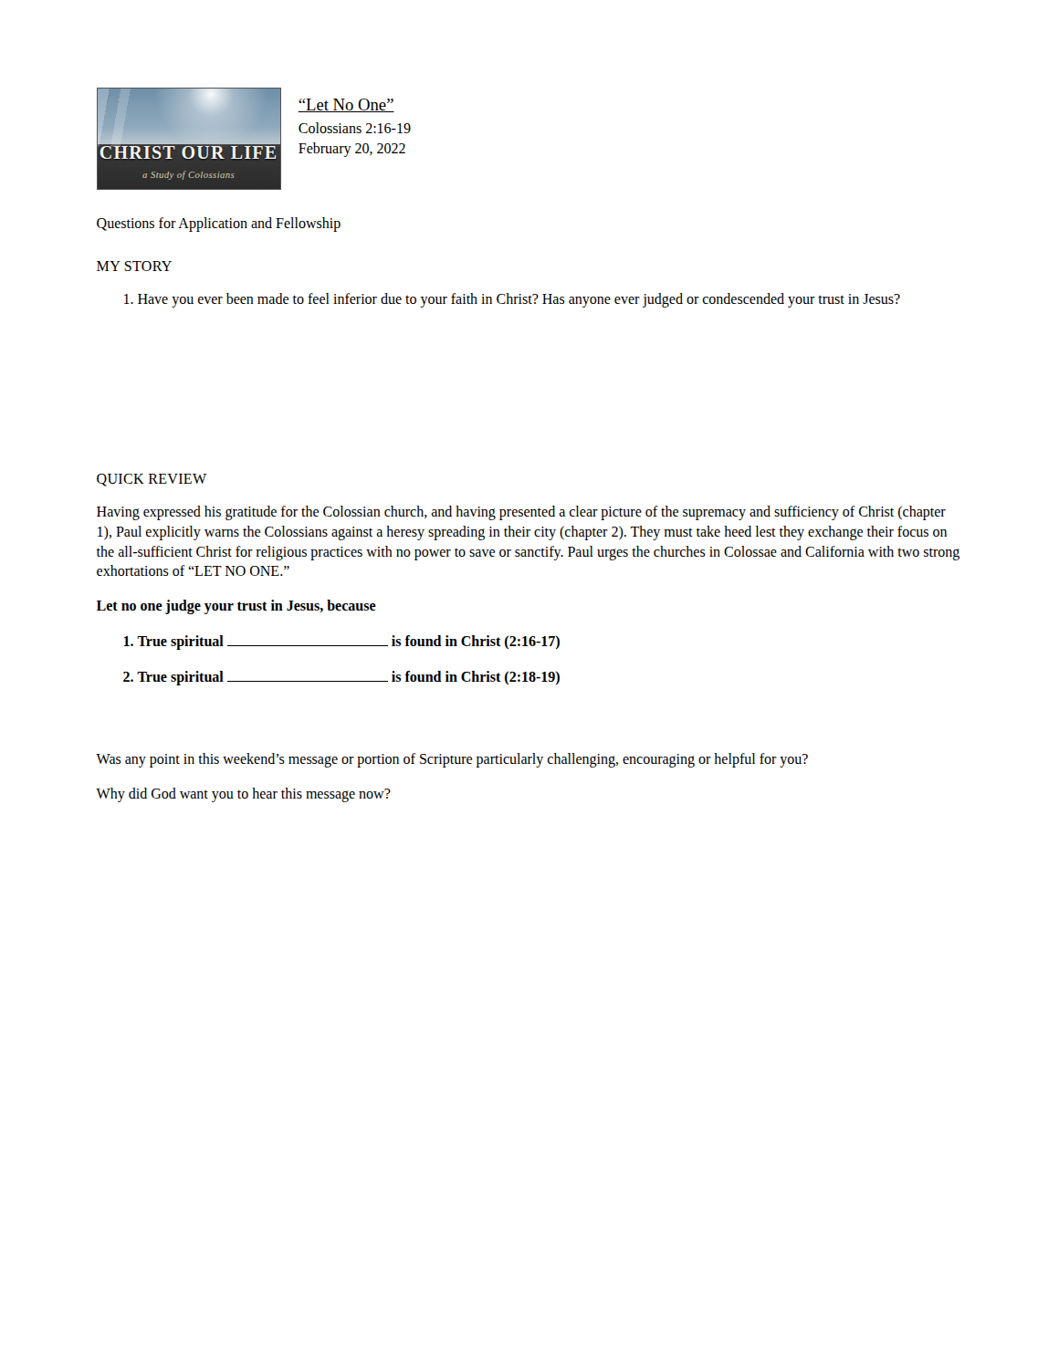CHRIST OUR LIFE
a Study of Colossians
“Let No One”
Colossians 2:16-19
February 20, 2022
Questions for Application and Fellowship
MY STORY
Have you ever been made to feel inferior due to your faith in Christ? Has anyone ever judged or condescended your trust in Jesus?
QUICK REVIEW
Having expressed his gratitude for the Colossian church, and having presented a clear picture of the supremacy and sufficiency of Christ (chapter 1), Paul explicitly warns the Colossians against a heresy spreading in their city (chapter 2). They must take heed lest they exchange their focus on the all-sufficient Christ for religious practices with no power to save or sanctify. Paul urges the churches in Colossae and California with two strong exhortations of “LET NO ONE.”
Let no one judge your trust in Jesus, because
True spiritual is found in Christ (2:16-17)
True spiritual is found in Christ (2:18-19)
Was any point in this weekend’s message or portion of Scripture particularly challenging, encouraging or helpful for you?
Why did God want you to hear this message now?